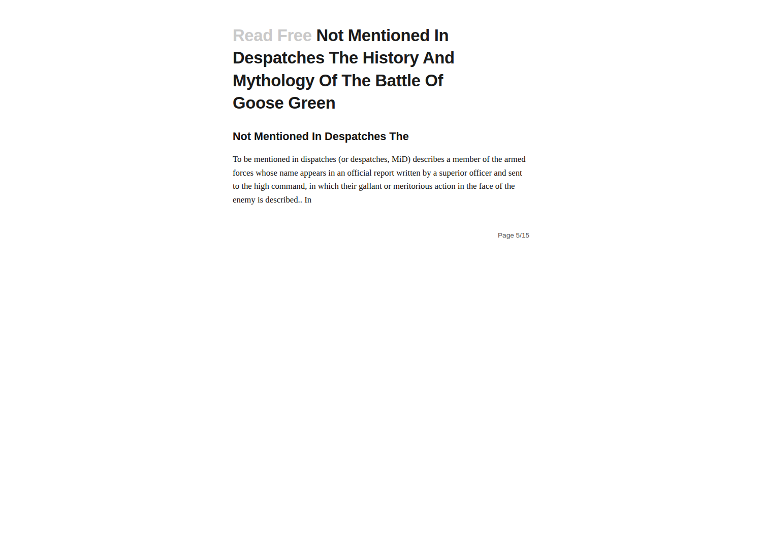Read Free Not Mentioned In
Despatches The History And
Mythology Of The Battle Of
Goose Green
Not Mentioned In Despatches The
To be mentioned in dispatches (or despatches, MiD) describes a member of the armed forces whose name appears in an official report written by a superior officer and sent to the high command, in which their gallant or meritorious action in the face of the enemy is described.. In
Page 5/15